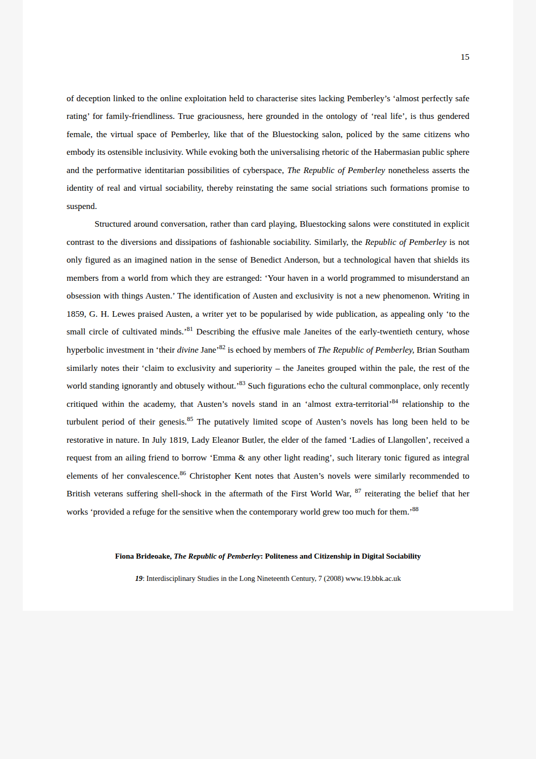15
of deception linked to the online exploitation held to characterise sites lacking Pemberley’s ‘almost perfectly safe rating’ for family-friendliness. True graciousness, here grounded in the ontology of ‘real life’, is thus gendered female, the virtual space of Pemberley, like that of the Bluestocking salon, policed by the same citizens who embody its ostensible inclusivity. While evoking both the universalising rhetoric of the Habermasian public sphere and the performative identitarian possibilities of cyberspace, The Republic of Pemberley nonetheless asserts the identity of real and virtual sociability, thereby reinstating the same social striations such formations promise to suspend.
Structured around conversation, rather than card playing, Bluestocking salons were constituted in explicit contrast to the diversions and dissipations of fashionable sociability. Similarly, the Republic of Pemberley is not only figured as an imagined nation in the sense of Benedict Anderson, but a technological haven that shields its members from a world from which they are estranged: ‘Your haven in a world programmed to misunderstand an obsession with things Austen.’ The identification of Austen and exclusivity is not a new phenomenon. Writing in 1859, G. H. Lewes praised Austen, a writer yet to be popularised by wide publication, as appealing only ‘to the small circle of cultivated minds.’81 Describing the effusive male Janeites of the early-twentieth century, whose hyperbolic investment in ‘their divine Jane’82 is echoed by members of The Republic of Pemberley, Brian Southam similarly notes their ‘claim to exclusivity and superiority – the Janeites grouped within the pale, the rest of the world standing ignorantly and obtusely without.’83 Such figurations echo the cultural commonplace, only recently critiqued within the academy, that Austen’s novels stand in an ‘almost extra-territorial’84 relationship to the turbulent period of their genesis.85 The putatively limited scope of Austen’s novels has long been held to be restorative in nature. In July 1819, Lady Eleanor Butler, the elder of the famed ‘Ladies of Llangollen’, received a request from an ailing friend to borrow ‘Emma & any other light reading’, such literary tonic figured as integral elements of her convalescence.86 Christopher Kent notes that Austen’s novels were similarly recommended to British veterans suffering shell-shock in the aftermath of the First World War, 87 reiterating the belief that her works ‘provided a refuge for the sensitive when the contemporary world grew too much for them.’88
Fiona Brideoake, The Republic of Pemberley: Politeness and Citizenship in Digital Sociability
19: Interdisciplinary Studies in the Long Nineteenth Century, 7 (2008) www.19.bbk.ac.uk